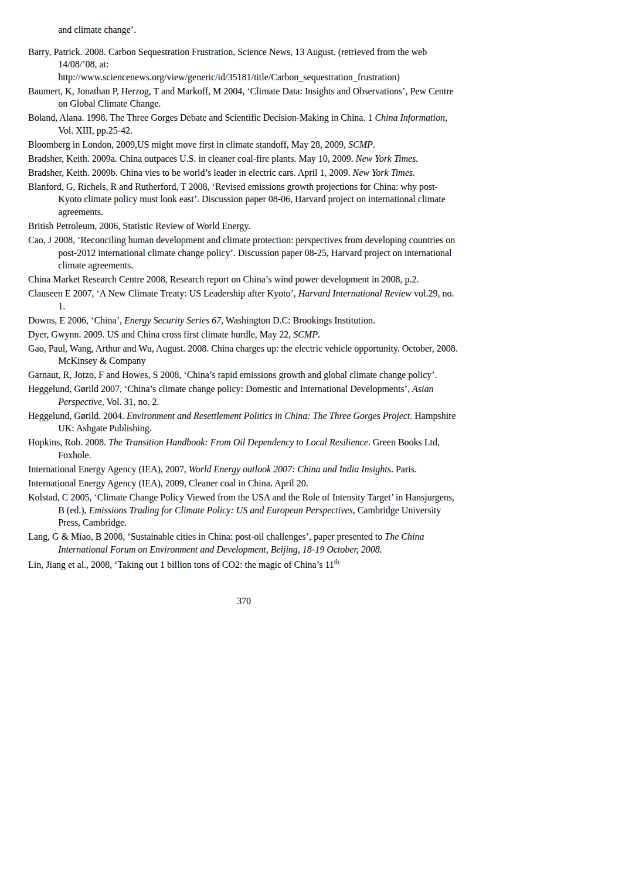and climate change’.
Barry, Patrick. 2008. Carbon Sequestration Frustration, Science News, 13 August. (retrieved from the web 14/08/’08, at:
http://www.sciencenews.org/view/generic/id/35181/title/Carbon_sequestration_frustration)
Baumert, K, Jonathan P, Herzog, T and Markoff, M 2004, ‘Climate Data: Insights and Observations’, Pew Centre on Global Climate Change.
Boland, Alana. 1998. The Three Gorges Debate and Scientific Decision-Making in China. 1 China Information, Vol. XIII, pp.25-42.
Bloomberg in London, 2009,US might move first in climate standoff, May 28, 2009, SCMP.
Bradsher, Keith. 2009a. China outpaces U.S. in cleaner coal-fire plants. May 10, 2009. New York Times.
Bradsher, Keith. 2009b. China vies to be world’s leader in electric cars. April 1, 2009. New York Times.
Blanford, G, Richels, R and Rutherford, T 2008, ‘Revised emissions growth projections for China: why post-Kyoto climate policy must look east’. Discussion paper 08-06, Harvard project on international climate agreements.
British Petroleum, 2006, Statistic Review of World Energy.
Cao, J 2008, ‘Reconciling human development and climate protection: perspectives from developing countries on post-2012 international climate change policy’. Discussion paper 08-25, Harvard project on international climate agreements.
China Market Research Centre 2008, Research report on China’s wind power development in 2008, p.2.
Clauseen E 2007, ‘A New Climate Treaty: US Leadership after Kyoto’, Harvard International Review vol.29, no. 1.
Downs, E 2006, ‘China’, Energy Security Series 67, Washington D.C: Brookings Institution.
Dyer, Gwynn. 2009. US and China cross first climate hurdle, May 22, SCMP.
Gao, Paul, Wang, Arthur and Wu, August. 2008. China charges up: the electric vehicle opportunity. October, 2008. McKinsey & Company
Garnaut, R, Jotzo, F and Howes, S 2008, ‘China’s rapid emissions growth and global climate change policy’.
Heggelund, Gørild 2007, ‘China’s climate change policy: Domestic and International Developments’, Asian Perspective, Vol. 31, no. 2.
Heggelund, Gørild. 2004. Environment and Resettlement Politics in China: The Three Gorges Project. Hampshire UK: Ashgate Publishing.
Hopkins, Rob. 2008. The Transition Handbook: From Oil Dependency to Local Resilience. Green Books Ltd, Foxhole.
International Energy Agency (IEA), 2007, World Energy outlook 2007: China and India Insights. Paris.
International Energy Agency (IEA), 2009, Cleaner coal in China. April 20.
Kolstad, C 2005, ‘Climate Change Policy Viewed from the USA and the Role of Intensity Target’ in Hansjurgens, B (ed.), Emissions Trading for Climate Policy: US and European Perspectives, Cambridge University Press, Cambridge.
Lang, G & Miao, B 2008, ‘Sustainable cities in China: post-oil challenges’, paper presented to The China International Forum on Environment and Development, Beijing, 18-19 October, 2008.
Lin, Jiang et al., 2008, ‘Taking out 1 billion tons of CO2: the magic of China’s 11th
370